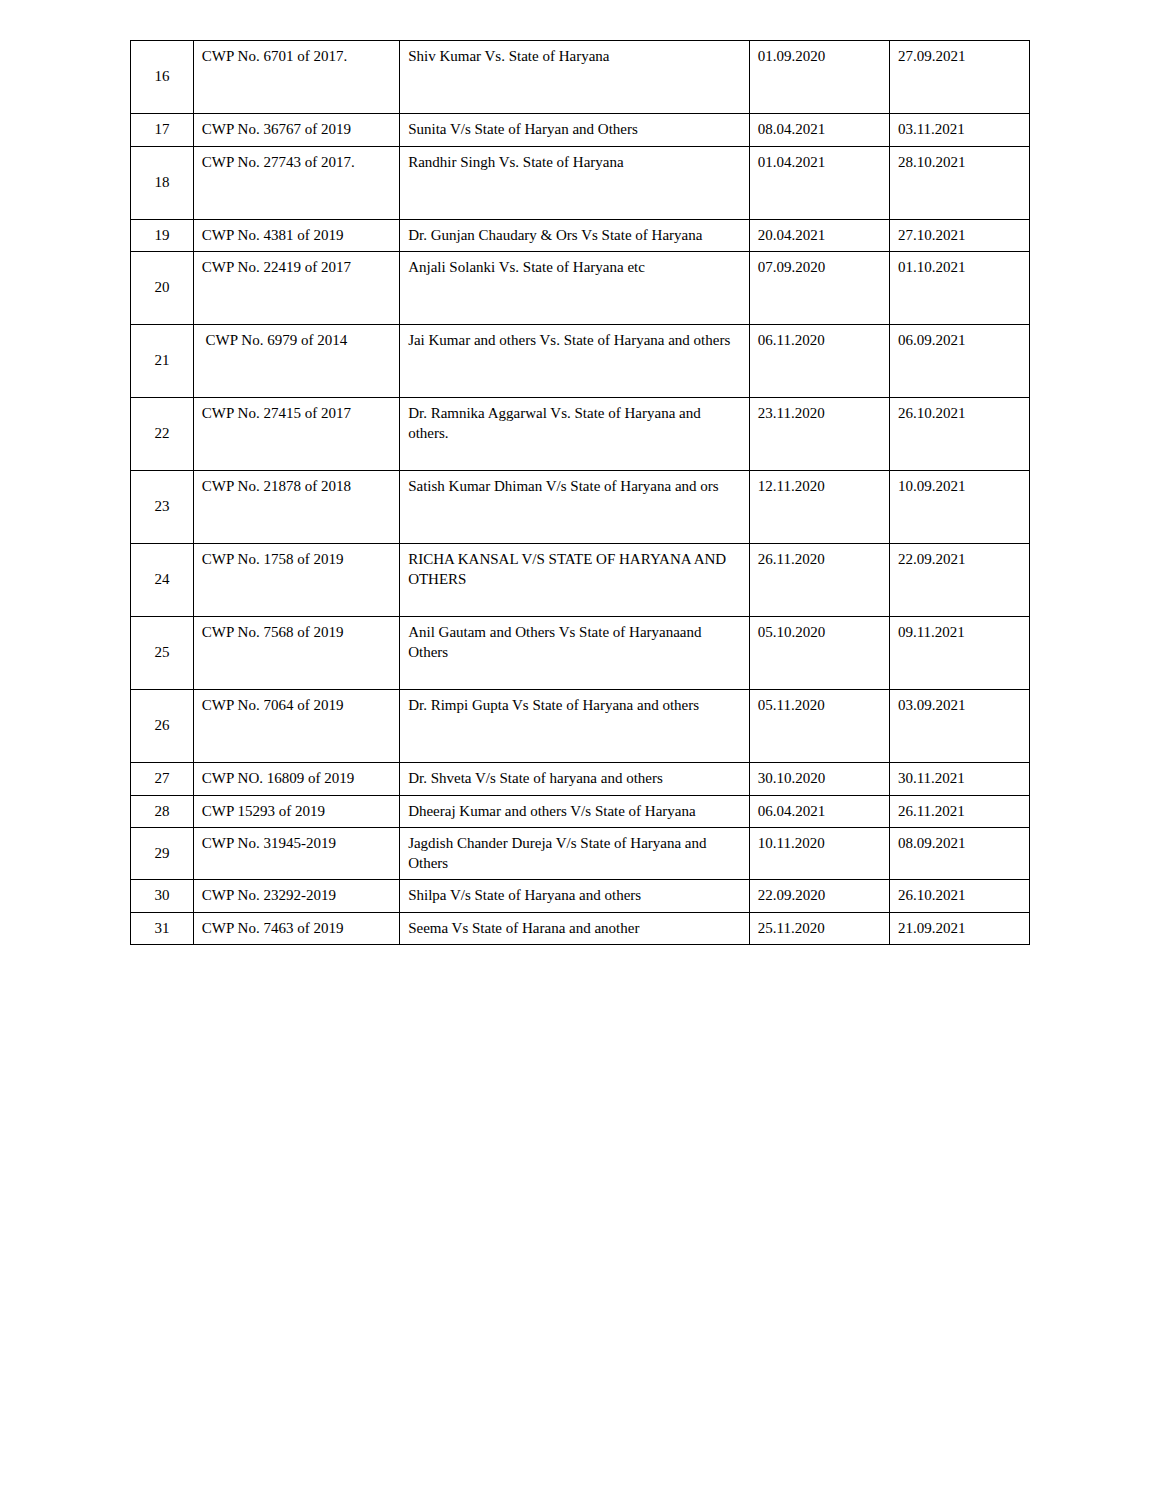| 16 | CWP No. 6701 of 2017. | Shiv Kumar Vs. State of Haryana | 01.09.2020 | 27.09.2021 |
| 17 | CWP No. 36767 of 2019 | Sunita V/s State of Haryan and Others | 08.04.2021 | 03.11.2021 |
| 18 | CWP No. 27743 of 2017. | Randhir Singh Vs. State of Haryana | 01.04.2021 | 28.10.2021 |
| 19 | CWP No. 4381 of 2019 | Dr. Gunjan Chaudary & Ors Vs State of Haryana | 20.04.2021 | 27.10.2021 |
| 20 | CWP No. 22419 of 2017 | Anjali Solanki Vs. State of Haryana etc | 07.09.2020 | 01.10.2021 |
| 21 | CWP No. 6979 of 2014 | Jai Kumar and others Vs. State of Haryana and others | 06.11.2020 | 06.09.2021 |
| 22 | CWP No. 27415 of 2017 | Dr. Ramnika Aggarwal Vs. State of Haryana and others. | 23.11.2020 | 26.10.2021 |
| 23 | CWP No. 21878 of 2018 | Satish Kumar Dhiman V/s State of Haryana and ors | 12.11.2020 | 10.09.2021 |
| 24 | CWP No. 1758 of 2019 | RICHA KANSAL V/S STATE OF HARYANA AND OTHERS | 26.11.2020 | 22.09.2021 |
| 25 | CWP No. 7568 of 2019 | Anil Gautam and Others Vs State of Haryanaand Others | 05.10.2020 | 09.11.2021 |
| 26 | CWP No. 7064 of 2019 | Dr. Rimpi Gupta Vs State of Haryana and others | 05.11.2020 | 03.09.2021 |
| 27 | CWP NO. 16809 of 2019 | Dr. Shveta V/s State of haryana and others | 30.10.2020 | 30.11.2021 |
| 28 | CWP 15293 of 2019 | Dheeraj Kumar and others V/s State of Haryana | 06.04.2021 | 26.11.2021 |
| 29 | CWP No. 31945-2019 | Jagdish Chander Dureja V/s State of Haryana and Others | 10.11.2020 | 08.09.2021 |
| 30 | CWP No. 23292-2019 | Shilpa V/s State of Haryana and others | 22.09.2020 | 26.10.2021 |
| 31 | CWP No. 7463 of 2019 | Seema Vs State of Harana and another | 25.11.2020 | 21.09.2021 |